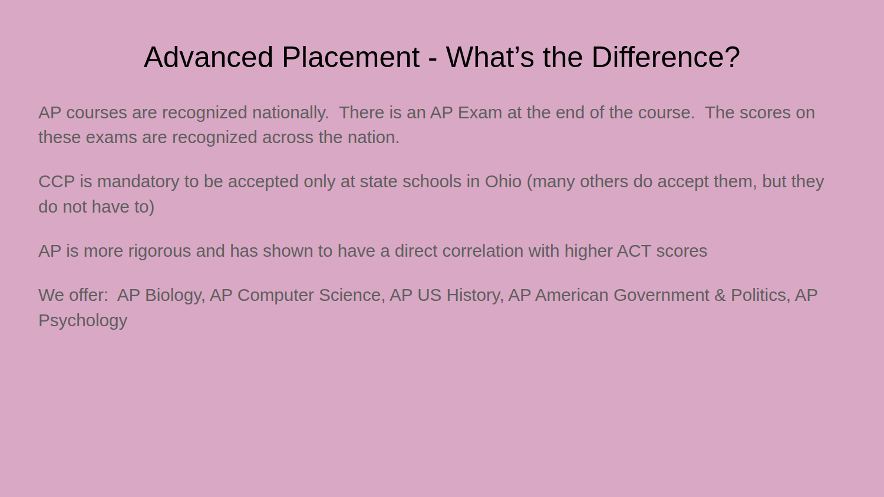Advanced Placement - What’s the Difference?
AP courses are recognized nationally. There is an AP Exam at the end of the course. The scores on these exams are recognized across the nation.
CCP is mandatory to be accepted only at state schools in Ohio (many others do accept them, but they do not have to)
AP is more rigorous and has shown to have a direct correlation with higher ACT scores
We offer: AP Biology, AP Computer Science, AP US History, AP American Government & Politics, AP Psychology